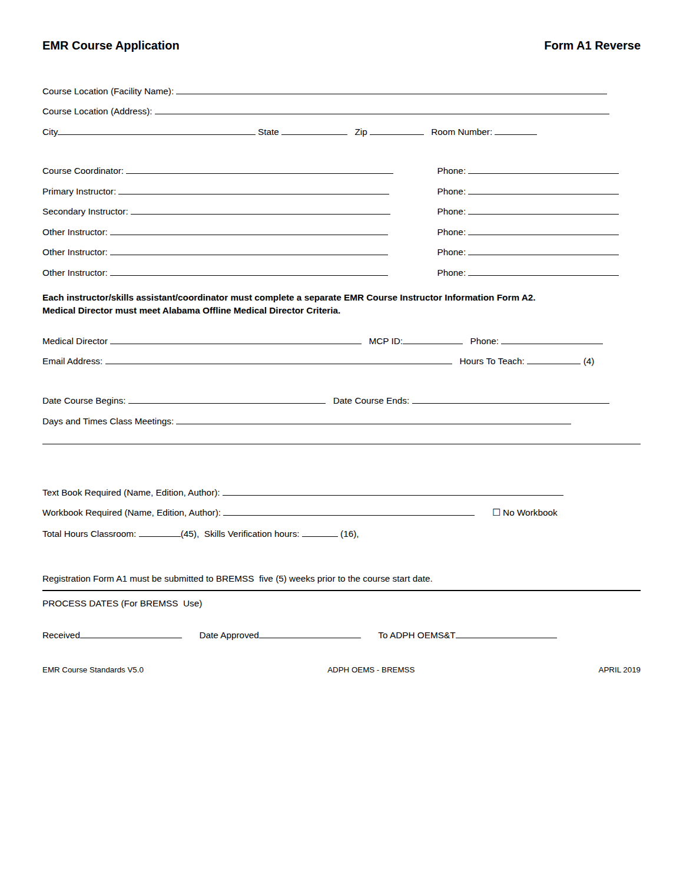EMR Course Application Form A1 Reverse
Course Location (Facility Name):
Course Location (Address):
City State Zip Room Number:
Course Coordinator: Phone:
Primary Instructor: Phone:
Secondary Instructor: Phone:
Other Instructor: Phone:
Other Instructor: Phone:
Other Instructor: Phone:
Each instructor/skills assistant/coordinator must complete a separate EMR Course Instructor Information Form A2.
Medical Director must meet Alabama Offline Medical Director Criteria.
Medical Director MCP ID: Phone:
Email Address: Hours To Teach: (4)
Date Course Begins: Date Course Ends:
Days and Times Class Meetings:
Text Book Required (Name, Edition, Author):
Workbook Required (Name, Edition, Author): ☐ No Workbook
Total Hours Classroom: (45), Skills Verification hours: (16),
Registration Form A1 must be submitted to BREMSS five (5) weeks prior to the course start date.
PROCESS DATES (For BREMSS Use)
Received Date Approved To ADPH OEMS&T
EMR Course Standards V5.0 ADPH OEMS - BREMSS APRIL 2019